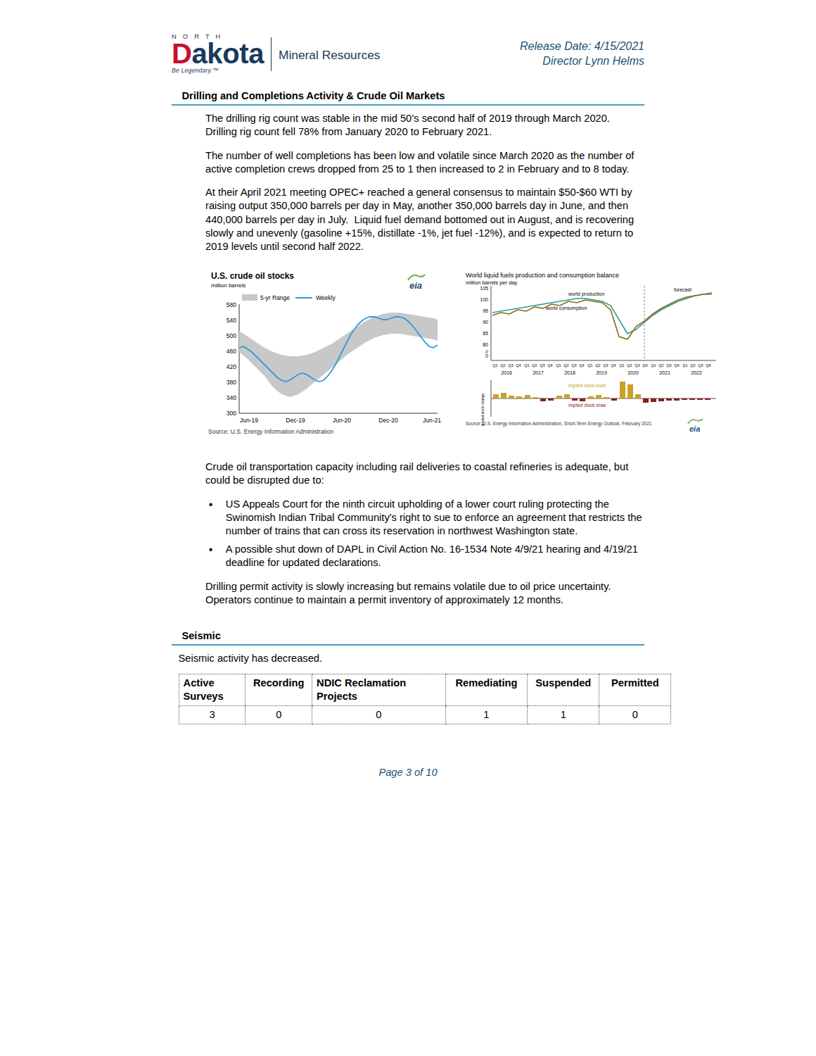N O R T H
Dakota
Be Legendary.™
Mineral Resources
Release Date: 4/15/2021
Director Lynn Helms
Drilling and Completions Activity & Crude Oil Markets
The drilling rig count was stable in the mid 50’s second half of 2019 through March 2020. Drilling rig count fell 78% from January 2020 to February 2021.
The number of well completions has been low and volatile since March 2020 as the number of active completion crews dropped from 25 to 1 then increased to 2 in February and to 8 today.
At their April 2021 meeting OPEC+ reached a general consensus to maintain $50-$60 WTI by raising output 350,000 barrels per day in May, another 350,000 barrels day in June, and then 440,000 barrels per day in July. Liquid fuel demand bottomed out in August, and is recovering slowly and unevenly (gasoline +15%, distillate -1%, jet fuel -12%), and is expected to return to 2019 levels until second half 2022.
U.S. crude oil stocks million barrels eia 5-yr Range Weekly 580 540 500 460 420 380 340 300 Jun-19 Dec-19 Jun-20 Dec-20 Jun-21 Source: U.S. Energy Information Administration
World liquid fuels production and consumption balance million barrels per day 105 100 95 90 85 80 0 // forecast world production world consumption Q1Q2Q3Q4 Q1Q2Q3Q4 Q1Q2Q3Q4 Q1Q2Q3Q4 Q1Q2Q3Q4 Q1Q2Q3Q4 Q1Q2Q3Q4 2016 2017 2018 2019 2020 2021 2022 implied stock change implied stock build implied stock draw eia Source: U.S. Energy Information Administration, Short-Term Energy Outlook, February 2021
Crude oil transportation capacity including rail deliveries to coastal refineries is adequate, but could be disrupted due to:
US Appeals Court for the ninth circuit upholding of a lower court ruling protecting the Swinomish Indian Tribal Community's right to sue to enforce an agreement that restricts the number of trains that can cross its reservation in northwest Washington state.
A possible shut down of DAPL in Civil Action No. 16-1534 Note 4/9/21 hearing and 4/19/21 deadline for updated declarations.
Drilling permit activity is slowly increasing but remains volatile due to oil price uncertainty. Operators continue to maintain a permit inventory of approximately 12 months.
Seismic
Seismic activity has decreased.
| Active Surveys | Recording | NDIC Reclamation Projects | Remediating | Suspended | Permitted |
| --- | --- | --- | --- | --- | --- |
| 3 | 0 | 0 | 1 | 1 | 0 |
Page 3 of 10